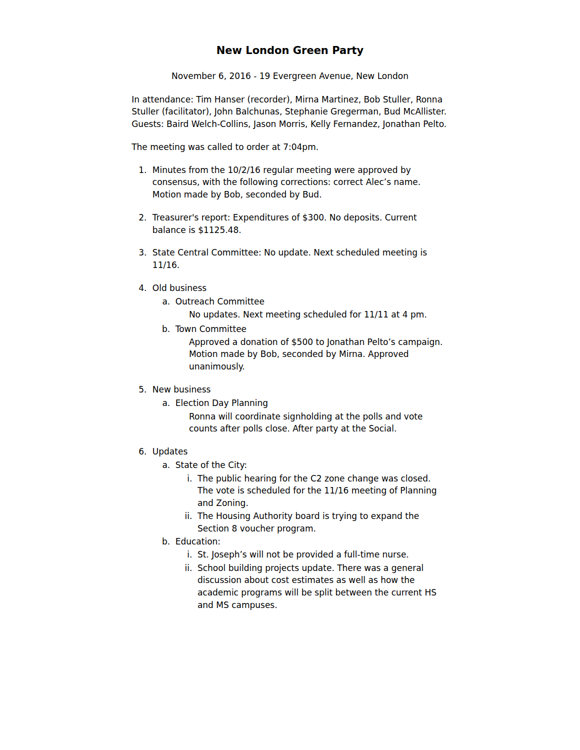New London Green Party
November 6, 2016 - 19 Evergreen Avenue, New London
In attendance: Tim Hanser (recorder), Mirna Martinez, Bob Stuller, Ronna Stuller (facilitator), John Balchunas, Stephanie Gregerman, Bud McAllister. Guests: Baird Welch-Collins, Jason Morris, Kelly Fernandez, Jonathan Pelto.
The meeting was called to order at 7:04pm.
Minutes from the 10/2/16 regular meeting were approved by consensus, with the following corrections: correct Alec’s name. Motion made by Bob, seconded by Bud.
Treasurer's report: Expenditures of $300. No deposits. Current balance is $1125.48.
State Central Committee: No update. Next scheduled meeting is 11/16.
Old business
Outreach Committee
No updates. Next meeting scheduled for 11/11 at 4 pm.
Town Committee
Approved a donation of $500 to Jonathan Pelto’s campaign. Motion made by Bob, seconded by Mirna. Approved unanimously.
New business
Election Day Planning
Ronna will coordinate signholding at the polls and vote counts after polls close. After party at the Social.
Updates
State of the City:
The public hearing for the C2 zone change was closed. The vote is scheduled for the 11/16 meeting of Planning and Zoning.
The Housing Authority board is trying to expand the Section 8 voucher program.
Education:
St. Joseph’s will not be provided a full-time nurse.
School building projects update. There was a general discussion about cost estimates as well as how the academic programs will be split between the current HS and MS campuses.